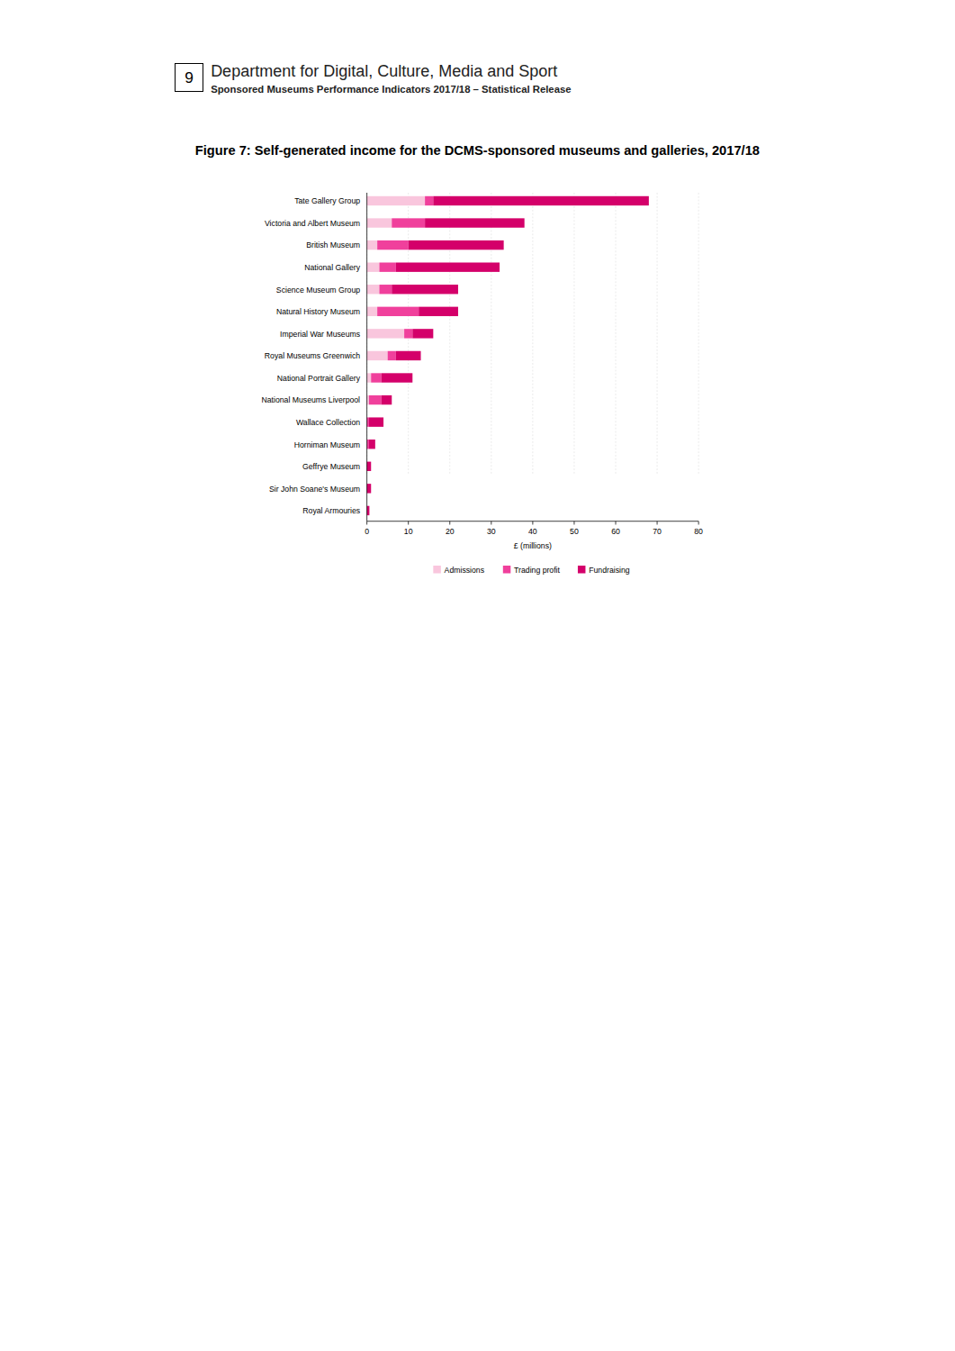9
Department for Digital, Culture, Media and Sport
Sponsored Museums Performance Indicators 2017/18 – Statistical Release
Figure 7: Self-generated income for the DCMS-sponsored museums and galleries, 2017/18
Chart geometry: plot x from 170 to 560 (390 px) maps 0..80 (£ millions) => 4.875 px per £m bars: 15 categories, row height 26, bar height 11 Tate Gallery Group Victoria and Albert Museum British Museum National Gallery Science Museum Group Natural History Museum Imperial War Museums Royal Museums Greenwich National Portrait Gallery National Museums Liverpool Wallace Collection Horniman Museum Geffrye Museum Sir John Soane's Museum Royal Armouries 0 10 20 30 40 50 60 70 80 £ (millions) Admissions Trading profit Fundraising